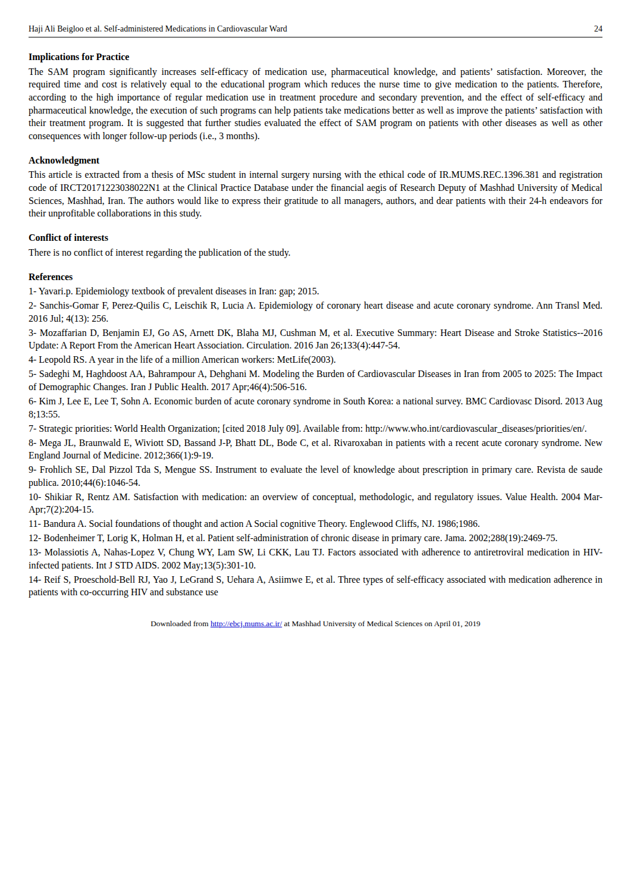Haji Ali Beigloo et al. Self-administered Medications in Cardiovascular Ward 24
Implications for Practice
The SAM program significantly increases self-efficacy of medication use, pharmaceutical knowledge, and patients’ satisfaction. Moreover, the required time and cost is relatively equal to the educational program which reduces the nurse time to give medication to the patients. Therefore, according to the high importance of regular medication use in treatment procedure and secondary prevention, and the effect of self-efficacy and pharmaceutical knowledge, the execution of such programs can help patients take medications better as well as improve the patients’ satisfaction with their treatment program. It is suggested that further studies evaluated the effect of SAM program on patients with other diseases as well as other consequences with longer follow-up periods (i.e., 3 months).
Acknowledgment
This article is extracted from a thesis of MSc student in internal surgery nursing with the ethical code of IR.MUMS.REC.1396.381 and registration code of IRCT20171223038022N1 at the Clinical Practice Database under the financial aegis of Research Deputy of Mashhad University of Medical Sciences, Mashhad, Iran. The authors would like to express their gratitude to all managers, authors, and dear patients with their 24-h endeavors for their unprofitable collaborations in this study.
Conflict of interests
There is no conflict of interest regarding the publication of the study.
References
1- Yavari.p. Epidemiology textbook of prevalent diseases in Iran: gap; 2015.
2- Sanchis-Gomar F, Perez-Quilis C, Leischik R, Lucia A. Epidemiology of coronary heart disease and acute coronary syndrome. Ann Transl Med. 2016 Jul; 4(13): 256.
3- Mozaffarian D, Benjamin EJ, Go AS, Arnett DK, Blaha MJ, Cushman M, et al. Executive Summary: Heart Disease and Stroke Statistics--2016 Update: A Report From the American Heart Association. Circulation. 2016 Jan 26;133(4):447-54.
4- Leopold RS. A year in the life of a million American workers: MetLife(2003).
5- Sadeghi M, Haghdoost AA, Bahrampour A, Dehghani M. Modeling the Burden of Cardiovascular Diseases in Iran from 2005 to 2025: The Impact of Demographic Changes. Iran J Public Health. 2017 Apr;46(4):506-516.
6- Kim J, Lee E, Lee T, Sohn A. Economic burden of acute coronary syndrome in South Korea: a national survey. BMC Cardiovasc Disord. 2013 Aug 8;13:55.
7- Strategic priorities: World Health Organization; [cited 2018 July 09]. Available from: http://www.who.int/cardiovascular_diseases/priorities/en/.
8- Mega JL, Braunwald E, Wiviott SD, Bassand J-P, Bhatt DL, Bode C, et al. Rivaroxaban in patients with a recent acute coronary syndrome. New England Journal of Medicine. 2012;366(1):9-19.
9- Frohlich SE, Dal Pizzol Tda S, Mengue SS. Instrument to evaluate the level of knowledge about prescription in primary care. Revista de saude publica. 2010;44(6):1046-54.
10- Shikiar R, Rentz AM. Satisfaction with medication: an overview of conceptual, methodologic, and regulatory issues. Value Health. 2004 Mar-Apr;7(2):204-15.
11- Bandura A. Social foundations of thought and action A Social cognitive Theory. Englewood Cliffs, NJ. 1986;1986.
12- Bodenheimer T, Lorig K, Holman H, et al. Patient self-administration of chronic disease in primary care. Jama. 2002;288(19):2469-75.
13- Molassiotis A, Nahas-Lopez V, Chung WY, Lam SW, Li CKK, Lau TJ. Factors associated with adherence to antiretroviral medication in HIV-infected patients. Int J STD AIDS. 2002 May;13(5):301-10.
14- Reif S, Proeschold-Bell RJ, Yao J, LeGrand S, Uehara A, Asiimwe E, et al. Three types of self-efficacy associated with medication adherence in patients with co-occurring HIV and substance use
Downloaded from http://ebcj.mums.ac.ir/ at Mashhad University of Medical Sciences on April 01, 2019